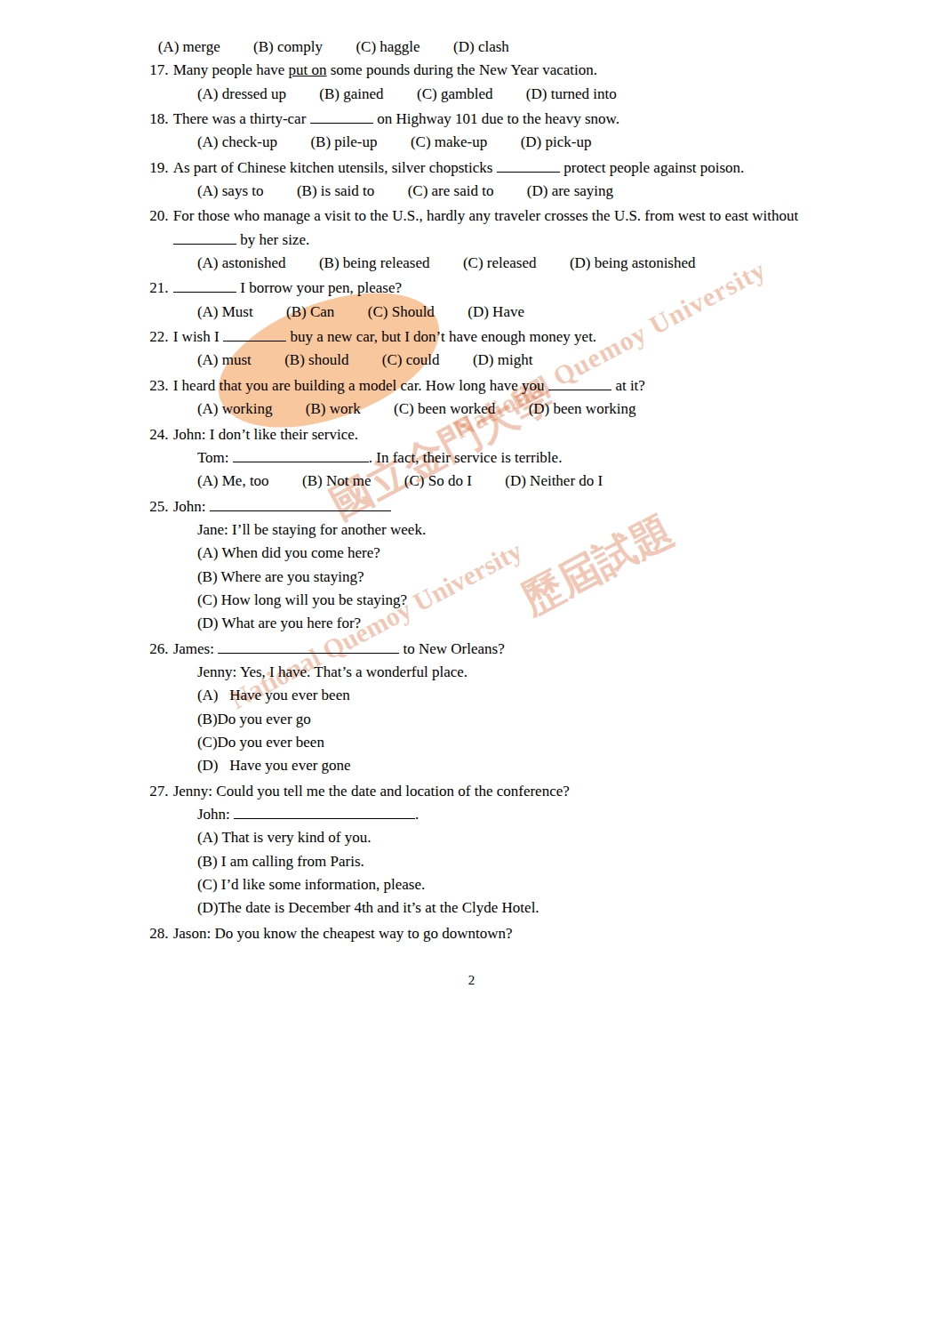National Quemoy University
國立金門大學
歷屆試題
National Quemoy University
(A) merge(B) comply(C) haggle(D) clash
17. Many people have put on some pounds during the New Year vacation.
(A) dressed up(B) gained(C) gambled(D) turned into
18. There was a thirty-car on Highway 101 due to the heavy snow.
(A) check-up(B) pile-up(C) make-up(D) pick-up
19. As part of Chinese kitchen utensils, silver chopsticks protect people against poison.
(A) says to(B) is said to(C) are said to(D) are saying
20. For those who manage a visit to the U.S., hardly any traveler crosses the U.S. from west to east without by her size.
(A) astonished(B) being released(C) released(D) being astonished
21. I borrow your pen, please?
(A) Must(B) Can(C) Should(D) Have
22. I wish I buy a new car, but I don’t have enough money yet.
(A) must(B) should(C) could(D) might
23. I heard that you are building a model car. How long have you at it?
(A) working(B) work(C) been worked(D) been working
24. John: I don’t like their service.
Tom: . In fact, their service is terrible.
(A) Me, too(B) Not me(C) So do I(D) Neither do I
25. John:
Jane: I’ll be staying for another week.
(A) When did you come here?
(B) Where are you staying?
(C) How long will you be staying?
(D) What are you here for?
26. James: to New Orleans?
Jenny: Yes, I have. That’s a wonderful place.
(A) Have you ever been
(B)Do you ever go
(C)Do you ever been
(D) Have you ever gone
27. Jenny: Could you tell me the date and location of the conference?
John: .
(A) That is very kind of you.
(B) I am calling from Paris.
(C) I’d like some information, please.
(D)The date is December 4th and it’s at the Clyde Hotel.
28. Jason: Do you know the cheapest way to go downtown?
2